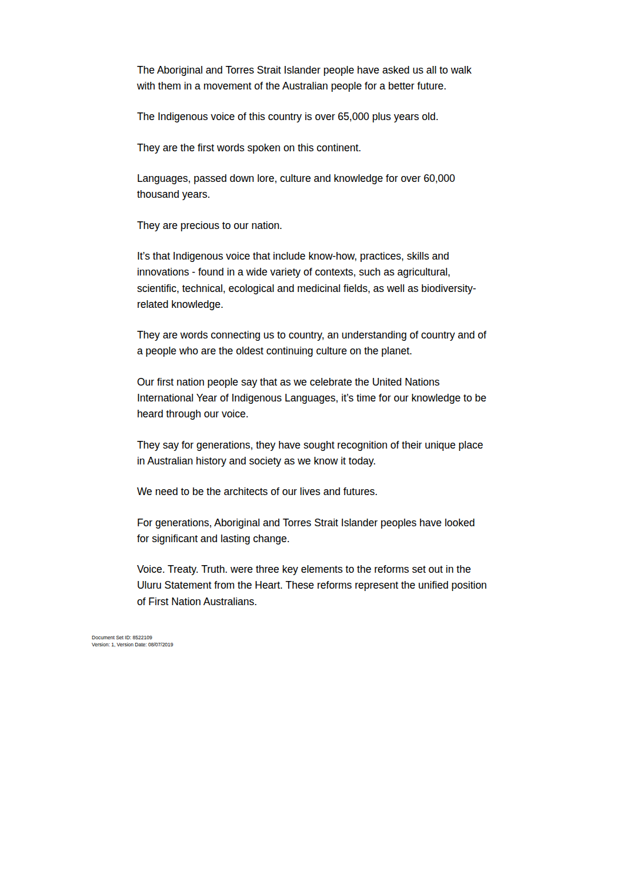The Aboriginal and Torres Strait Islander people have asked us all to walk with them in a movement of the Australian people for a better future.
The Indigenous voice of this country is over 65,000 plus years old.
They are the first words spoken on this continent.
Languages, passed down lore, culture and knowledge for over 60,000 thousand years.
They are precious to our nation.
It’s that Indigenous voice that include know-how, practices, skills and innovations - found in a wide variety of contexts, such as agricultural, scientific, technical, ecological and medicinal fields, as well as biodiversity-related knowledge.
They are words connecting us to country, an understanding of country and of a people who are the oldest continuing culture on the planet.
Our first nation people say that as we celebrate the United Nations International Year of Indigenous Languages, it’s time for our knowledge to be heard through our voice.
They say for generations, they have sought recognition of their unique place in Australian history and society as we know it today.
We need to be the architects of our lives and futures.
For generations, Aboriginal and Torres Strait Islander peoples have looked for significant and lasting change.
Voice. Treaty. Truth. were three key elements to the reforms set out in the Uluru Statement from the Heart. These reforms represent the unified position of First Nation Australians.
Document Set ID: 8522109
Version: 1, Version Date: 08/07/2019